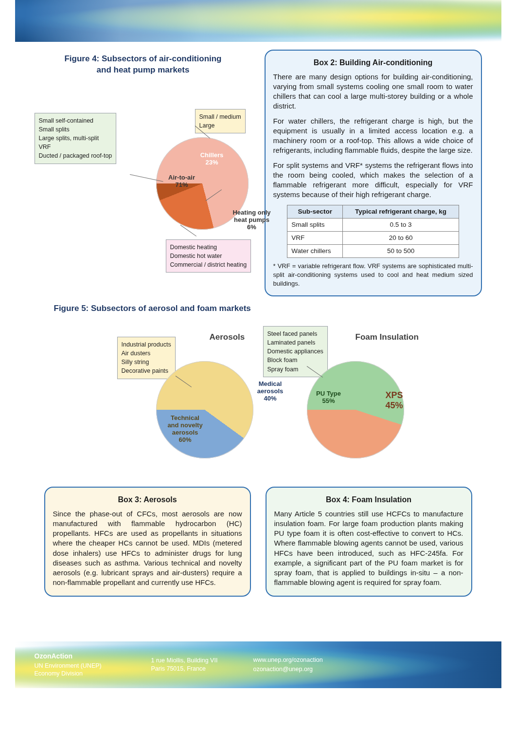Figure 4: Subsectors of air-conditioning
and heat pump markets
Small self-contained
Small splits
Large splits, multi-split
VRF
Ducted / packaged roof-top
Small / medium
Large
Domestic heating
Domestic hot water
Commercial / district heating
Air-to-air
71%
Chillers
23%
Heating only
heat pumps
6%
Box 2: Building Air-conditioning
There are many design options for building air-conditioning, varying from small systems cooling one small room to water chillers that can cool a large multi-storey building or a whole district.
For water chillers, the refrigerant charge is high, but the equipment is usually in a limited access location e.g. a machinery room or a roof-top. This allows a wide choice of refrigerants, including flammable fluids, despite the large size.
For split systems and VRF* systems the refrigerant flows into the room being cooled, which makes the selection of a flammable refrigerant more difficult, especially for VRF systems because of their high refrigerant charge.
| Sub-sector | Typical refrigerant charge, kg |
| --- | --- |
| Small splits | 0.5 to 3 |
| VRF | 20 to 60 |
| Water chillers | 50 to 500 |
* VRF = variable refrigerant flow. VRF systems are sophisticated multi-split air-conditioning systems used to cool and heat medium sized buildings.
Figure 5: Subsectors of aerosol and foam markets
Industrial products
Air dusters
Silly string
Decorative paints
Steel faced panels
Laminated panels
Domestic appliances
Block foam
Spray foam
Aerosols
Foam Insulation
Medical
aerosols
40%
Technical
and novelty
aerosols
60%
PU Type
55%
XPS
45%
Box 3: Aerosols
Since the phase-out of CFCs, most aerosols are now manufactured with flammable hydrocarbon (HC) propellants. HFCs are used as propellants in situations where the cheaper HCs cannot be used. MDIs (metered dose inhalers) use HFCs to administer drugs for lung diseases such as asthma. Various technical and novelty aerosols (e.g. lubricant sprays and air-dusters) require a non-flammable propellant and currently use HFCs.
Box 4: Foam Insulation
Many Article 5 countries still use HCFCs to manufacture insulation foam. For large foam production plants making PU type foam it is often cost-effective to convert to HCs. Where flammable blowing agents cannot be used, various HFCs have been introduced, such as HFC-245fa. For example, a significant part of the PU foam market is for spray foam, that is applied to buildings in-situ – a non-flammable blowing agent is required for spray foam.
OzonAction
UN Environment (UNEP)
Economy Division
1 rue Miollis, Building VII
Paris 75015, France
www.unep.org/ozonaction
ozonaction@unep.org